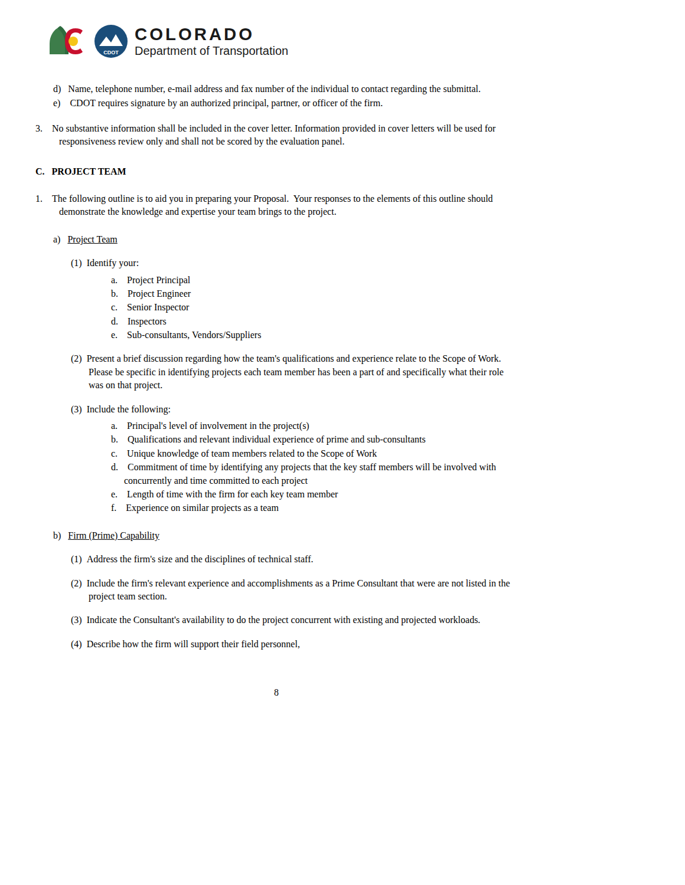CDOT
COLORADO
Department of Transportation
d) Name, telephone number, e-mail address and fax number of the individual to contact regarding the submittal.
e) CDOT requires signature by an authorized principal, partner, or officer of the firm.
3. No substantive information shall be included in the cover letter. Information provided in cover letters will be used for responsiveness review only and shall not be scored by the evaluation panel.
C. PROJECT TEAM
1. The following outline is to aid you in preparing your Proposal. Your responses to the elements of this outline should demonstrate the knowledge and expertise your team brings to the project.
a) Project Team
(1) Identify your:
a. Project Principal
b. Project Engineer
c. Senior Inspector
d. Inspectors
e. Sub-consultants, Vendors/Suppliers
(2) Present a brief discussion regarding how the team's qualifications and experience relate to the Scope of Work. Please be specific in identifying projects each team member has been a part of and specifically what their role was on that project.
(3) Include the following:
a. Principal's level of involvement in the project(s)
b. Qualifications and relevant individual experience of prime and sub-consultants
c. Unique knowledge of team members related to the Scope of Work
d. Commitment of time by identifying any projects that the key staff members will be involved with concurrently and time committed to each project
e. Length of time with the firm for each key team member
f. Experience on similar projects as a team
b) Firm (Prime) Capability
(1) Address the firm's size and the disciplines of technical staff.
(2) Include the firm's relevant experience and accomplishments as a Prime Consultant that were are not listed in the project team section.
(3) Indicate the Consultant's availability to do the project concurrent with existing and projected workloads.
(4) Describe how the firm will support their field personnel,
8